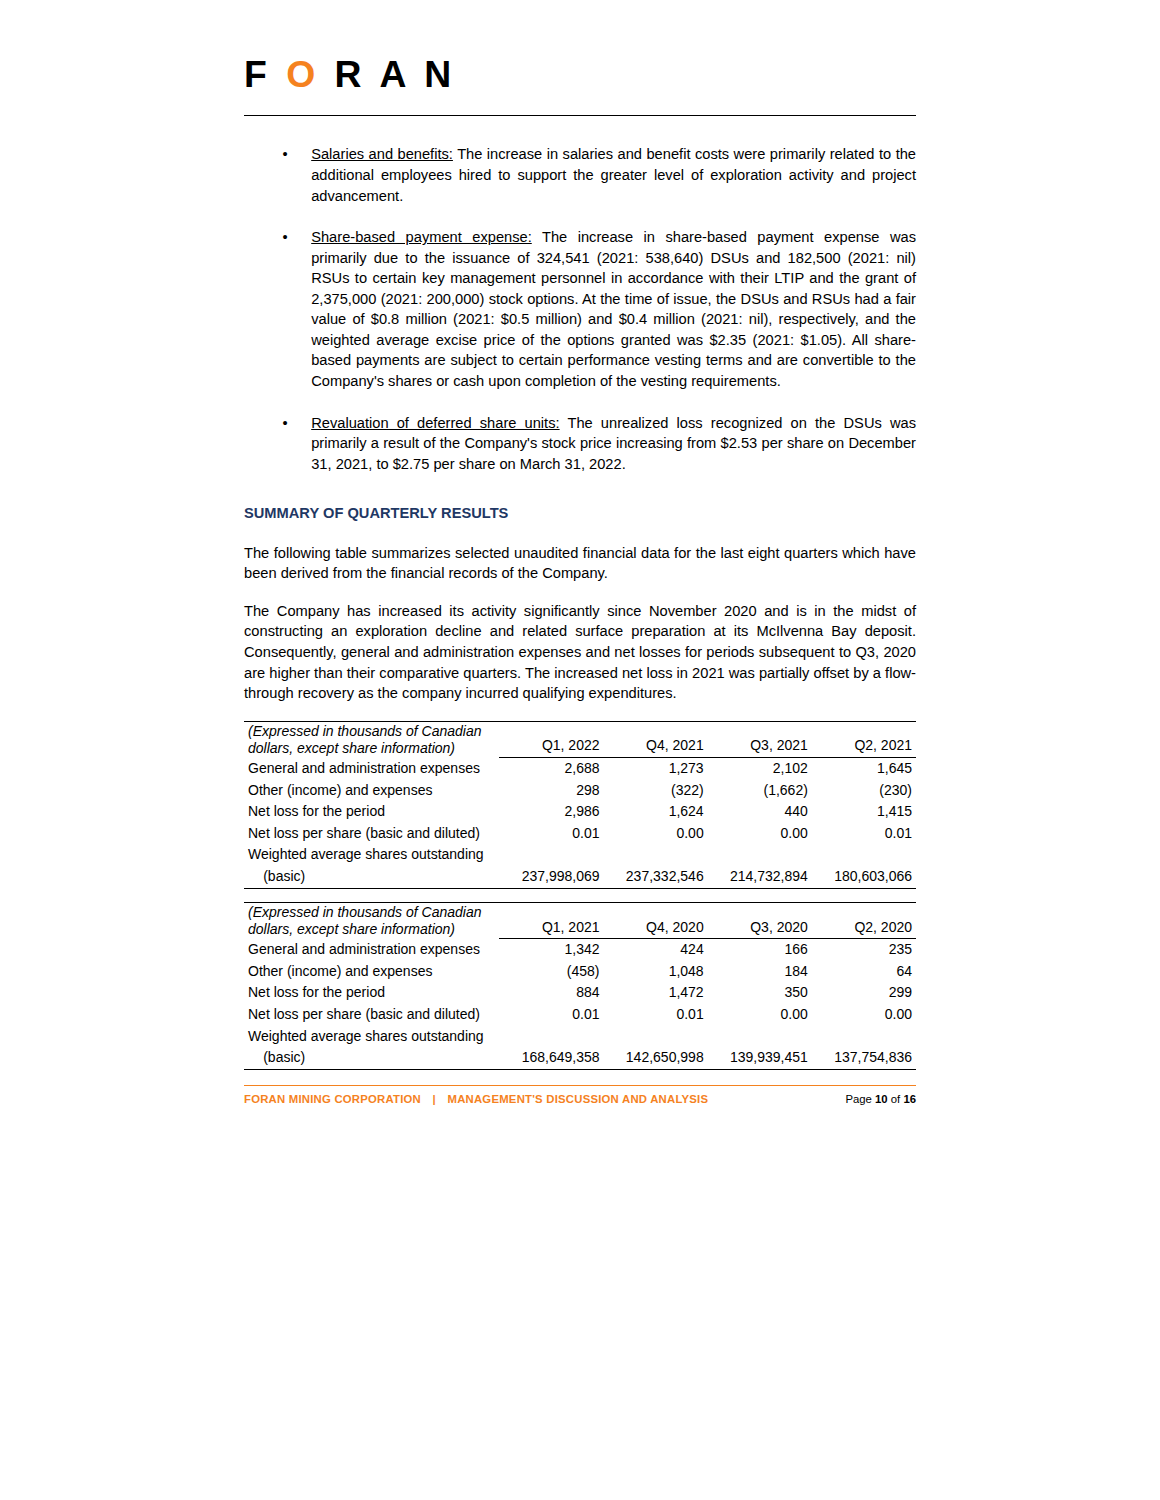F O R A N
Salaries and benefits: The increase in salaries and benefit costs were primarily related to the additional employees hired to support the greater level of exploration activity and project advancement.
Share-based payment expense: The increase in share-based payment expense was primarily due to the issuance of 324,541 (2021: 538,640) DSUs and 182,500 (2021: nil) RSUs to certain key management personnel in accordance with their LTIP and the grant of 2,375,000 (2021: 200,000) stock options. At the time of issue, the DSUs and RSUs had a fair value of $0.8 million (2021: $0.5 million) and $0.4 million (2021: nil), respectively, and the weighted average excise price of the options granted was $2.35 (2021: $1.05). All share-based payments are subject to certain performance vesting terms and are convertible to the Company's shares or cash upon completion of the vesting requirements.
Revaluation of deferred share units: The unrealized loss recognized on the DSUs was primarily a result of the Company's stock price increasing from $2.53 per share on December 31, 2021, to $2.75 per share on March 31, 2022.
SUMMARY OF QUARTERLY RESULTS
The following table summarizes selected unaudited financial data for the last eight quarters which have been derived from the financial records of the Company.
The Company has increased its activity significantly since November 2020 and is in the midst of constructing an exploration decline and related surface preparation at its McIlvenna Bay deposit. Consequently, general and administration expenses and net losses for periods subsequent to Q3, 2020 are higher than their comparative quarters. The increased net loss in 2021 was partially offset by a flow-through recovery as the company incurred qualifying expenditures.
| (Expressed in thousands of Canadian dollars, except share information) | Q1, 2022 | Q4, 2021 | Q3, 2021 | Q2, 2021 |
| General and administration expenses | 2,688 | 1,273 | 2,102 | 1,645 |
| Other (income) and expenses | 298 | (322) | (1,662) | (230) |
| Net loss for the period | 2,986 | 1,624 | 440 | 1,415 |
| Net loss per share (basic and diluted) | 0.01 | 0.00 | 0.00 | 0.01 |
| Weighted average shares outstanding | | | | |
| (basic) | 237,998,069 | 237,332,546 | 214,732,894 | 180,603,066 |
| (Expressed in thousands of Canadian dollars, except share information) | Q1, 2021 | Q4, 2020 | Q3, 2020 | Q2, 2020 |
| General and administration expenses | 1,342 | 424 | 166 | 235 |
| Other (income) and expenses | (458) | 1,048 | 184 | 64 |
| Net loss for the period | 884 | 1,472 | 350 | 299 |
| Net loss per share (basic and diluted) | 0.01 | 0.01 | 0.00 | 0.00 |
| Weighted average shares outstanding | | | | |
| (basic) | 168,649,358 | 142,650,998 | 139,939,451 | 137,754,836 |
FORAN MINING CORPORATION|MANAGEMENT'S DISCUSSION AND ANALYSIS
Page 10 of 16